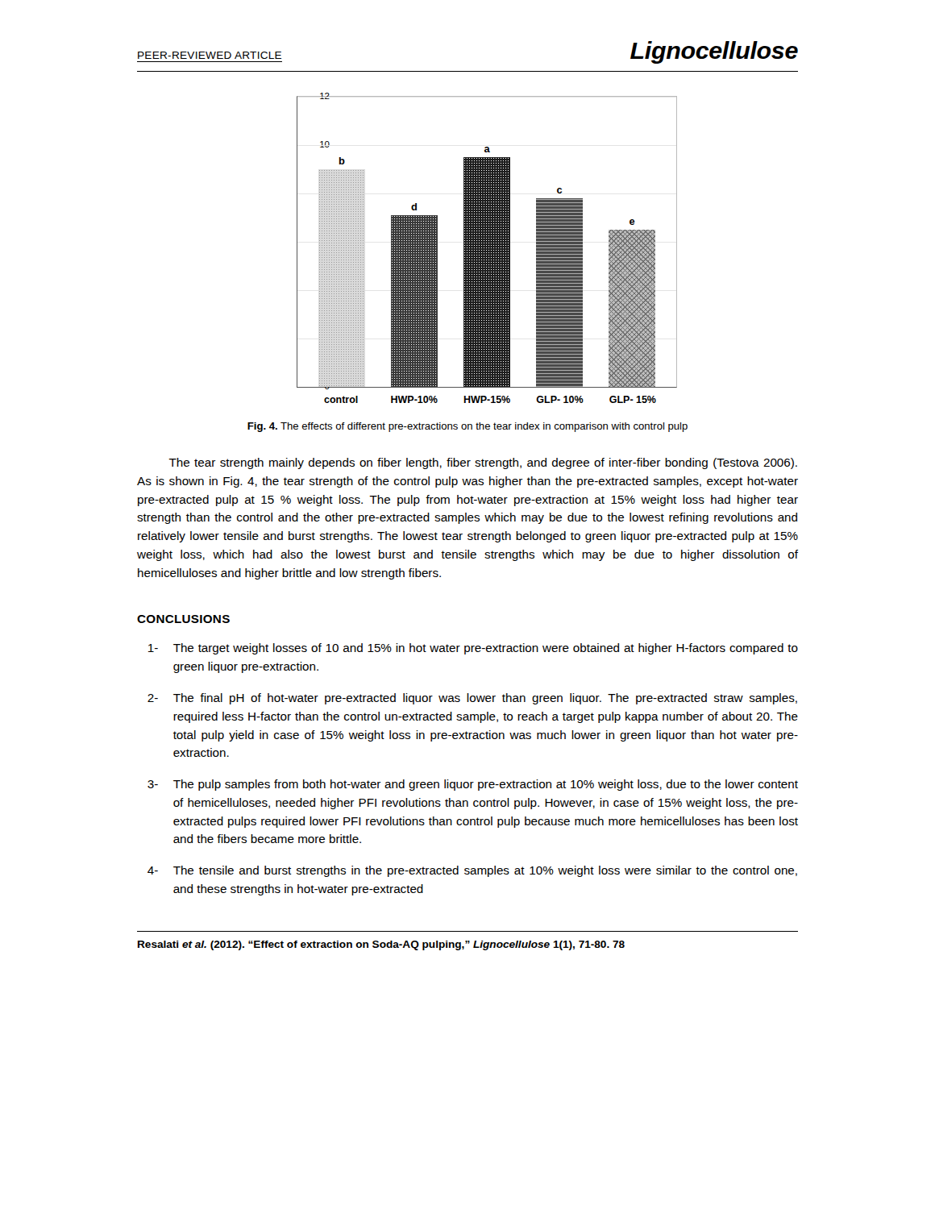PEER-REVIEWED ARTICLE Lignocellulose
tear index (mNm²)
12 10 8 6 4 2 0
b
d
a
c
e
control HWP-10% HWP-15% GLP- 10% GLP- 15%
Fig. 4. The effects of different pre-extractions on the tear index in comparison with control pulp
The tear strength mainly depends on fiber length, fiber strength, and degree of inter-fiber bonding (Testova 2006). As is shown in Fig. 4, the tear strength of the control pulp was higher than the pre-extracted samples, except hot-water pre-extracted pulp at 15 % weight loss. The pulp from hot-water pre-extraction at 15% weight loss had higher tear strength than the control and the other pre-extracted samples which may be due to the lowest refining revolutions and relatively lower tensile and burst strengths. The lowest tear strength belonged to green liquor pre-extracted pulp at 15% weight loss, which had also the lowest burst and tensile strengths which may be due to higher dissolution of hemicelluloses and higher brittle and low strength fibers.
CONCLUSIONS
The target weight losses of 10 and 15% in hot water pre-extraction were obtained at higher H-factors compared to green liquor pre-extraction.
The final pH of hot-water pre-extracted liquor was lower than green liquor. The pre-extracted straw samples, required less H-factor than the control un-extracted sample, to reach a target pulp kappa number of about 20. The total pulp yield in case of 15% weight loss in pre-extraction was much lower in green liquor than hot water pre-extraction.
The pulp samples from both hot-water and green liquor pre-extraction at 10% weight loss, due to the lower content of hemicelluloses, needed higher PFI revolutions than control pulp. However, in case of 15% weight loss, the pre-extracted pulps required lower PFI revolutions than control pulp because much more hemicelluloses has been lost and the fibers became more brittle.
The tensile and burst strengths in the pre-extracted samples at 10% weight loss were similar to the control one, and these strengths in hot-water pre-extracted
Resalati et al. (2012). “Effect of extraction on Soda-AQ pulping,” Lignocellulose 1(1), 71-80. 78